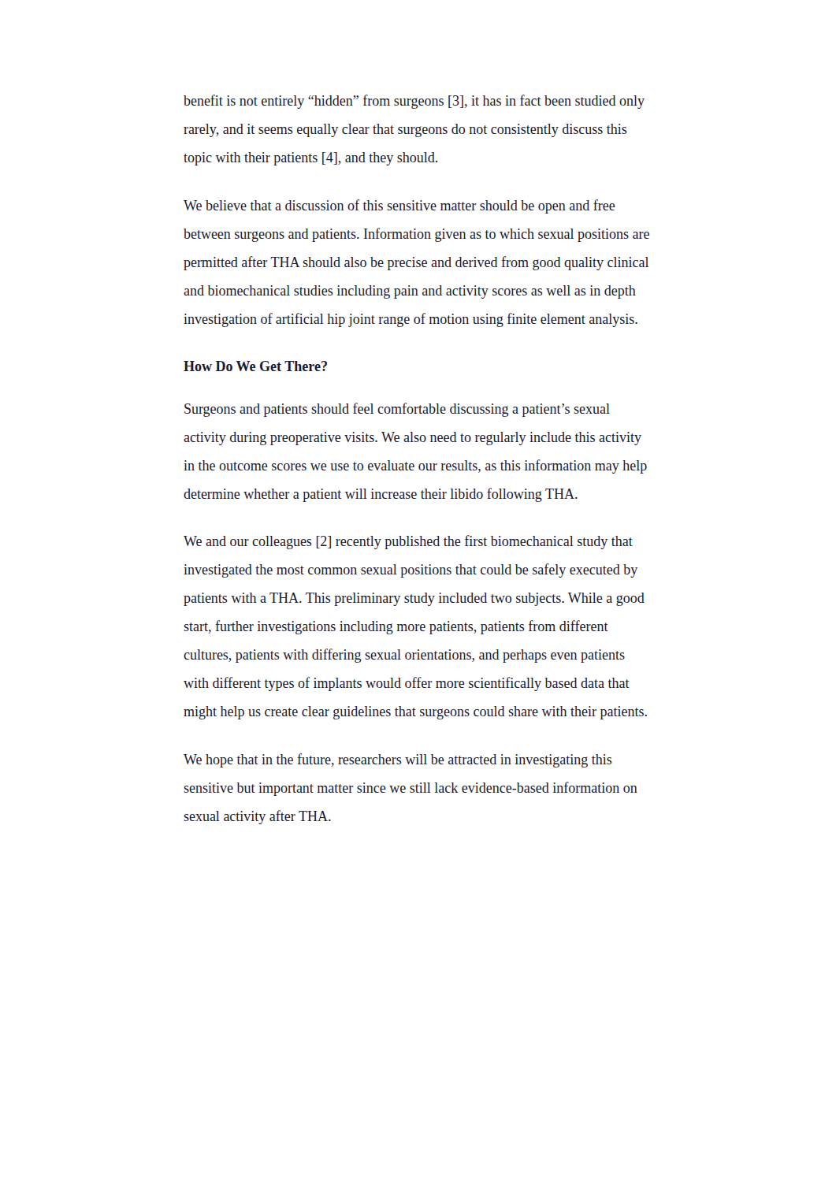benefit is not entirely “hidden” from surgeons [3], it has in fact been studied only rarely, and it seems equally clear that surgeons do not consistently discuss this topic with their patients [4], and they should.
We believe that a discussion of this sensitive matter should be open and free between surgeons and patients. Information given as to which sexual positions are permitted after THA should also be precise and derived from good quality clinical and biomechanical studies including pain and activity scores as well as in depth investigation of artificial hip joint range of motion using finite element analysis.
How Do We Get There?
Surgeons and patients should feel comfortable discussing a patient’s sexual activity during preoperative visits. We also need to regularly include this activity in the outcome scores we use to evaluate our results, as this information may help determine whether a patient will increase their libido following THA.
We and our colleagues [2] recently published the first biomechanical study that investigated the most common sexual positions that could be safely executed by patients with a THA. This preliminary study included two subjects. While a good start, further investigations including more patients, patients from different cultures, patients with differing sexual orientations, and perhaps even patients with different types of implants would offer more scientifically based data that might help us create clear guidelines that surgeons could share with their patients.
We hope that in the future, researchers will be attracted in investigating this sensitive but important matter since we still lack evidence-based information on sexual activity after THA.